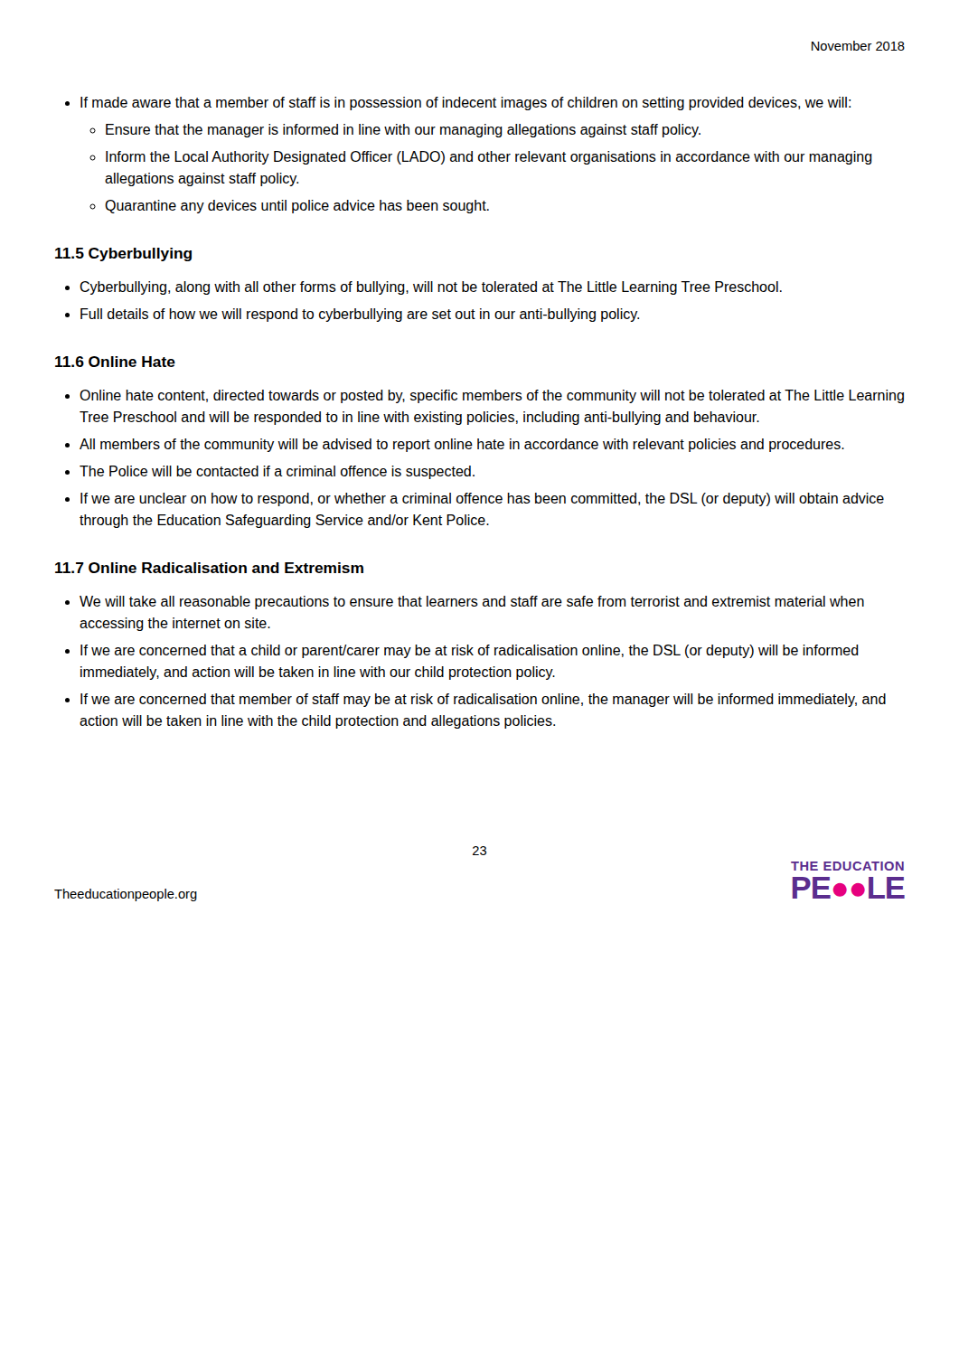November 2018
If made aware that a member of staff is in possession of indecent images of children on setting provided devices, we will:
Ensure that the manager is informed in line with our managing allegations against staff policy.
Inform the Local Authority Designated Officer (LADO) and other relevant organisations in accordance with our managing allegations against staff policy.
Quarantine any devices until police advice has been sought.
11.5 Cyberbullying
Cyberbullying, along with all other forms of bullying, will not be tolerated at The Little Learning Tree Preschool.
Full details of how we will respond to cyberbullying are set out in our anti-bullying policy.
11.6 Online Hate
Online hate content, directed towards or posted by, specific members of the community will not be tolerated at The Little Learning Tree Preschool and will be responded to in line with existing policies, including anti-bullying and behaviour.
All members of the community will be advised to report online hate in accordance with relevant policies and procedures.
The Police will be contacted if a criminal offence is suspected.
If we are unclear on how to respond, or whether a criminal offence has been committed, the DSL (or deputy) will obtain advice through the Education Safeguarding Service and/or Kent Police.
11.7 Online Radicalisation and Extremism
We will take all reasonable precautions to ensure that learners and staff are safe from terrorist and extremist material when accessing the internet on site.
If we are concerned that a child or parent/carer may be at risk of radicalisation online, the DSL (or deputy) will be informed immediately, and action will be taken in line with our child protection policy.
If we are concerned that member of staff may be at risk of radicalisation online, the manager will be informed immediately, and action will be taken in line with the child protection and allegations policies.
23
Theeducationpeople.org
THE EDUCATION
PE●●LE